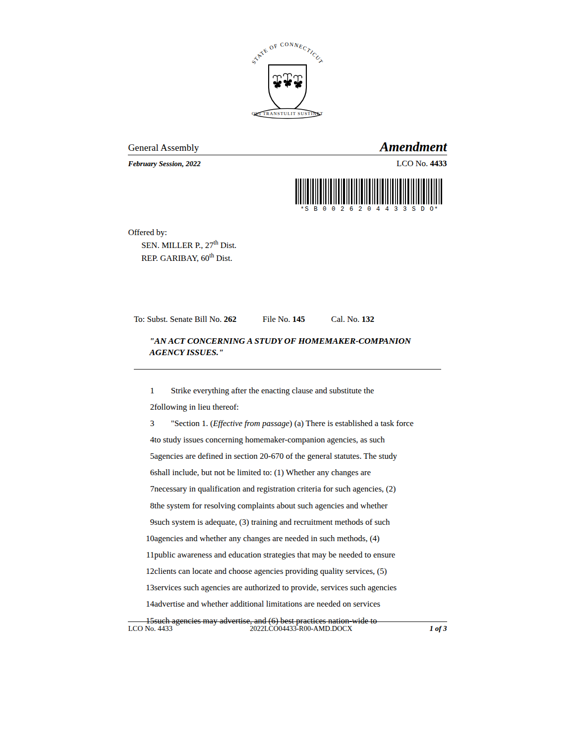STATE OF CONNECTICUT QUI TRANSTULIT SUSTINET
General Assembly
Amendment
February Session, 2022
LCO No. 4433
*S B 0 0 2 6 2 0 4 4 3 3 S D O*
Offered by:
SEN. MILLER P., 27th Dist.
REP. GARIBAY, 60th Dist.
To: Subst. Senate Bill No. 262
File No. 145
Cal. No. 132
"AN ACT CONCERNING A STUDY OF HOMEMAKER-COMPANION AGENCY ISSUES."
| 1 | Strike everything after the enacting clause and substitute the |
| 2 | following in lieu thereof: |
| 3 | "Section 1. ( Effective from passage ) (a) There is established a task force |
| 4 | to study issues concerning homemaker-companion agencies, as such |
| 5 | agencies are defined in section 20-670 of the general statutes. The study |
| 6 | shall include, but not be limited to: (1) Whether any changes are |
| 7 | necessary in qualification and registration criteria for such agencies, (2) |
| 8 | the system for resolving complaints about such agencies and whether |
| 9 | such system is adequate, (3) training and recruitment methods of such |
| 10 | agencies and whether any changes are needed in such methods, (4) |
| 11 | public awareness and education strategies that may be needed to ensure |
| 12 | clients can locate and choose agencies providing quality services, (5) |
| 13 | services such agencies are authorized to provide, services such agencies |
| 14 | advertise and whether additional limitations are needed on services |
| 15 | such agencies may advertise, and (6) best practices nation-wide to |
LCO No. 4433
2022LCO04433-R00-AMD.DOCX
1 of 3